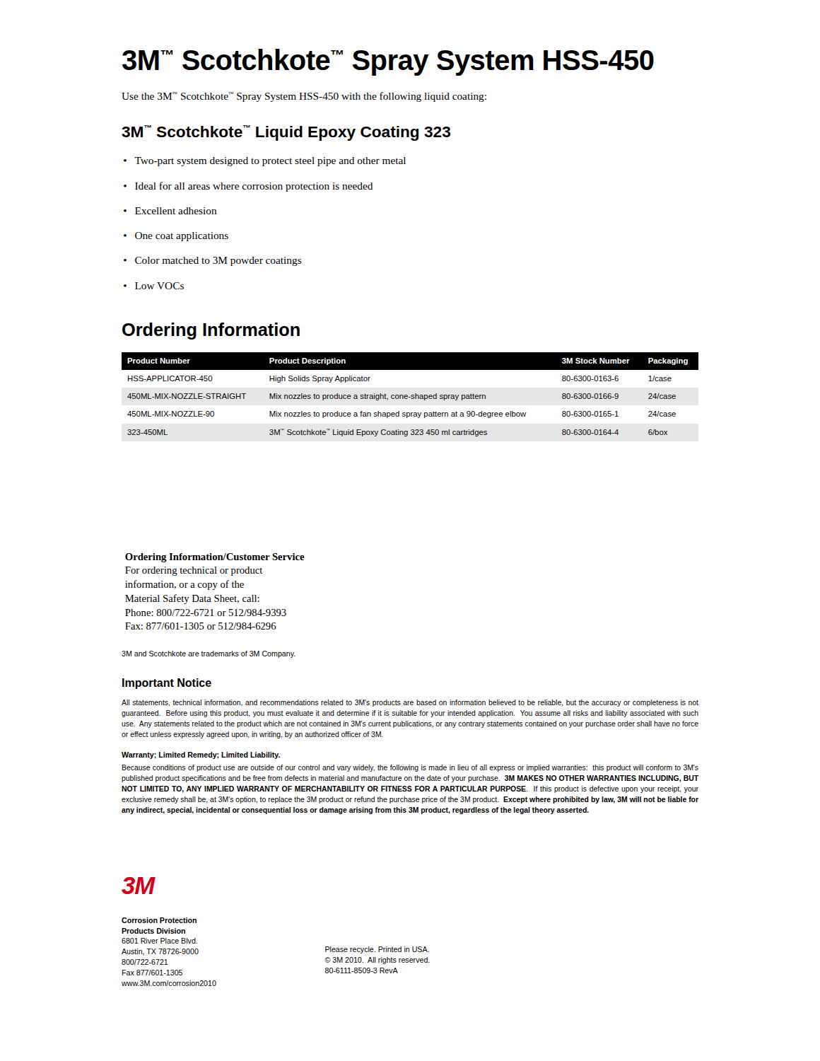3M™ Scotchkote™ Spray System HSS-450
Use the 3M™ Scotchkote™ Spray System HSS-450 with the following liquid coating:
3M™ Scotchkote™ Liquid Epoxy Coating 323
Two-part system designed to protect steel pipe and other metal
Ideal for all areas where corrosion protection is needed
Excellent adhesion
One coat applications
Color matched to 3M powder coatings
Low VOCs
Ordering Information
| Product Number | Product Description | 3M Stock Number | Packaging |
| --- | --- | --- | --- |
| HSS-APPLICATOR-450 | High Solids Spray Applicator | 80-6300-0163-6 | 1/case |
| 450ML-MIX-NOZZLE-STRAIGHT | Mix nozzles to produce a straight, cone-shaped spray pattern | 80-6300-0166-9 | 24/case |
| 450ML-MIX-NOZZLE-90 | Mix nozzles to produce a fan shaped spray pattern at a 90-degree elbow | 80-6300-0165-1 | 24/case |
| 323-450ML | 3M ™ Scotchkote ™ Liquid Epoxy Coating 323 450 ml cartridges | 80-6300-0164-4 | 6/box |
Ordering Information/Customer Service
For ordering technical or product
information, or a copy of the
Material Safety Data Sheet, call:
Phone: 800/722-6721 or 512/984-9393
Fax: 877/601-1305 or 512/984-6296
3M and Scotchkote are trademarks of 3M Company.
Important Notice
All statements, technical information, and recommendations related to 3M's products are based on information believed to be reliable, but the accuracy or completeness is not guaranteed. Before using this product, you must evaluate it and determine if it is suitable for your intended application. You assume all risks and liability associated with such use. Any statements related to the product which are not contained in 3M's current publications, or any contrary statements contained on your purchase order shall have no force or effect unless expressly agreed upon, in writing, by an authorized officer of 3M.
Warranty; Limited Remedy; Limited Liability.
Because conditions of product use are outside of our control and vary widely, the following is made in lieu of all express or implied warranties: this product will conform to 3M's published product specifications and be free from defects in material and manufacture on the date of your purchase. 3M MAKES NO OTHER WARRANTIES INCLUDING, BUT NOT LIMITED TO, ANY IMPLIED WARRANTY OF MERCHANTABILITY OR FITNESS FOR A PARTICULAR PURPOSE. If this product is defective upon your receipt, your exclusive remedy shall be, at 3M's option, to replace the 3M product or refund the purchase price of the 3M product. Except where prohibited by law, 3M will not be liable for any indirect, special, incidental or consequential loss or damage arising from this 3M product, regardless of the legal theory asserted.
3M
Corrosion Protection
Products Division
6801 River Place Blvd.
Austin, TX 78726-9000
800/722-6721
Fax 877/601-1305
www.3M.com/corrosion2010
Please recycle. Printed in USA.
© 3M 2010. All rights reserved.
80-6111-8509-3 RevA